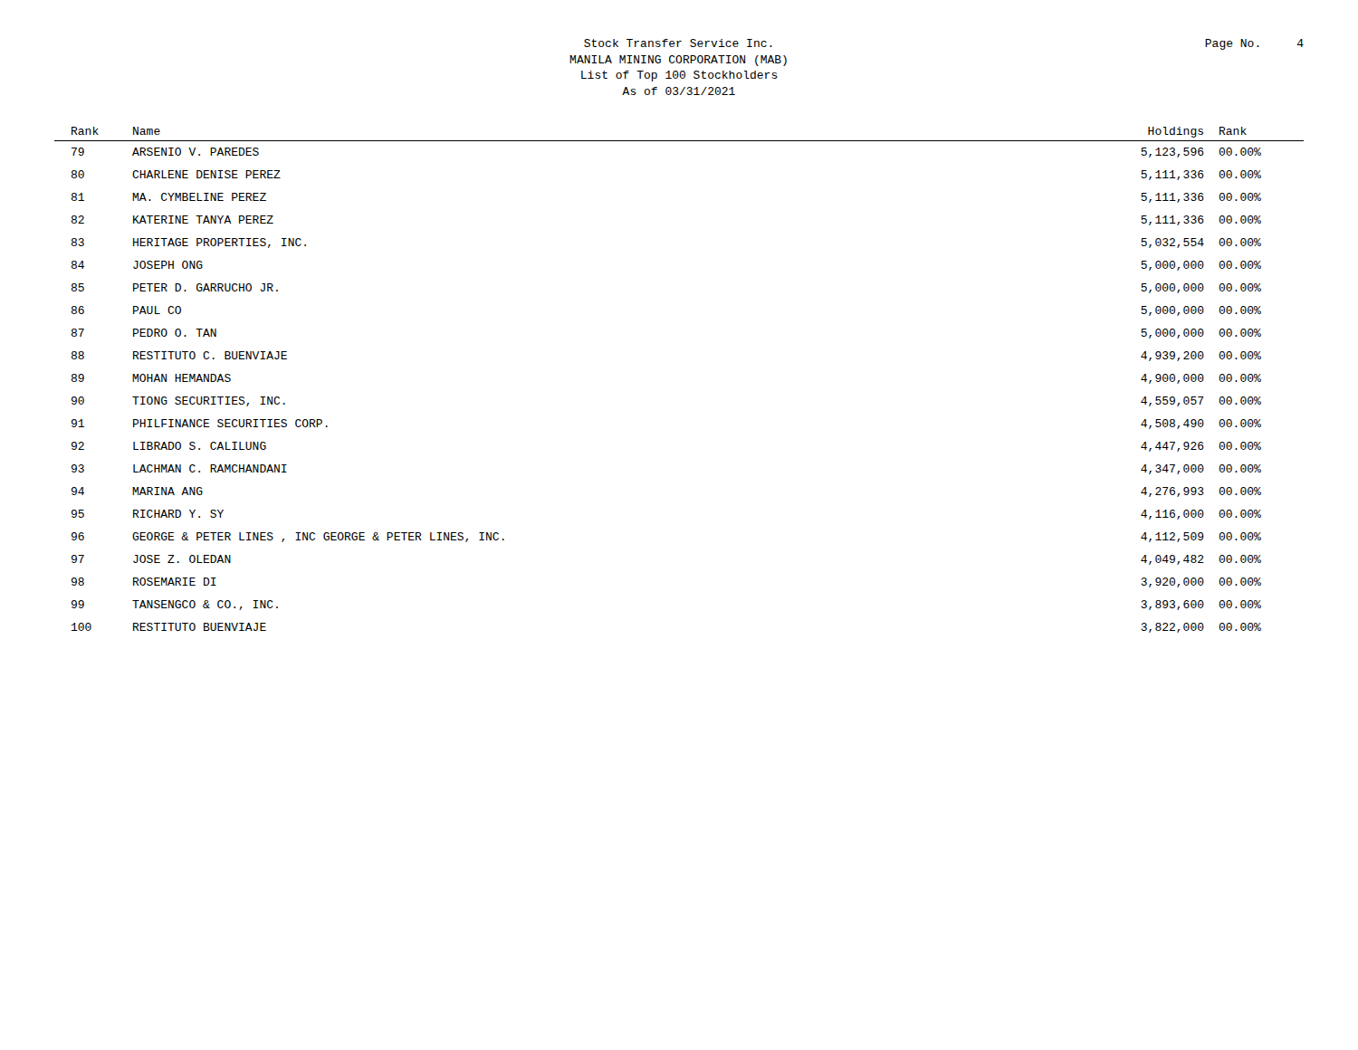Page No. 4 Stock Transfer Service Inc.
MANILA MINING CORPORATION (MAB)
List of Top 100 Stockholders
As of 03/31/2021
| Rank | Name | Holdings | Rank |
| --- | --- | --- | --- |
| 79 | ARSENIO V. PAREDES | 5,123,596 | 00.00% |
| 80 | CHARLENE DENISE PEREZ | 5,111,336 | 00.00% |
| 81 | MA. CYMBELINE PEREZ | 5,111,336 | 00.00% |
| 82 | KATERINE TANYA PEREZ | 5,111,336 | 00.00% |
| 83 | HERITAGE PROPERTIES, INC. | 5,032,554 | 00.00% |
| 84 | JOSEPH ONG | 5,000,000 | 00.00% |
| 85 | PETER D. GARRUCHO JR. | 5,000,000 | 00.00% |
| 86 | PAUL CO | 5,000,000 | 00.00% |
| 87 | PEDRO O. TAN | 5,000,000 | 00.00% |
| 88 | RESTITUTO C. BUENVIAJE | 4,939,200 | 00.00% |
| 89 | MOHAN HEMANDAS | 4,900,000 | 00.00% |
| 90 | TIONG SECURITIES, INC. | 4,559,057 | 00.00% |
| 91 | PHILFINANCE SECURITIES CORP. | 4,508,490 | 00.00% |
| 92 | LIBRADO S. CALILUNG | 4,447,926 | 00.00% |
| 93 | LACHMAN C. RAMCHANDANI | 4,347,000 | 00.00% |
| 94 | MARINA ANG | 4,276,993 | 00.00% |
| 95 | RICHARD Y. SY | 4,116,000 | 00.00% |
| 96 | GEORGE & PETER LINES , INC GEORGE & PETER LINES, INC. | 4,112,509 | 00.00% |
| 97 | JOSE Z. OLEDAN | 4,049,482 | 00.00% |
| 98 | ROSEMARIE DI | 3,920,000 | 00.00% |
| 99 | TANSENGCO & CO., INC. | 3,893,600 | 00.00% |
| 100 | RESTITUTO BUENVIAJE | 3,822,000 | 00.00% |